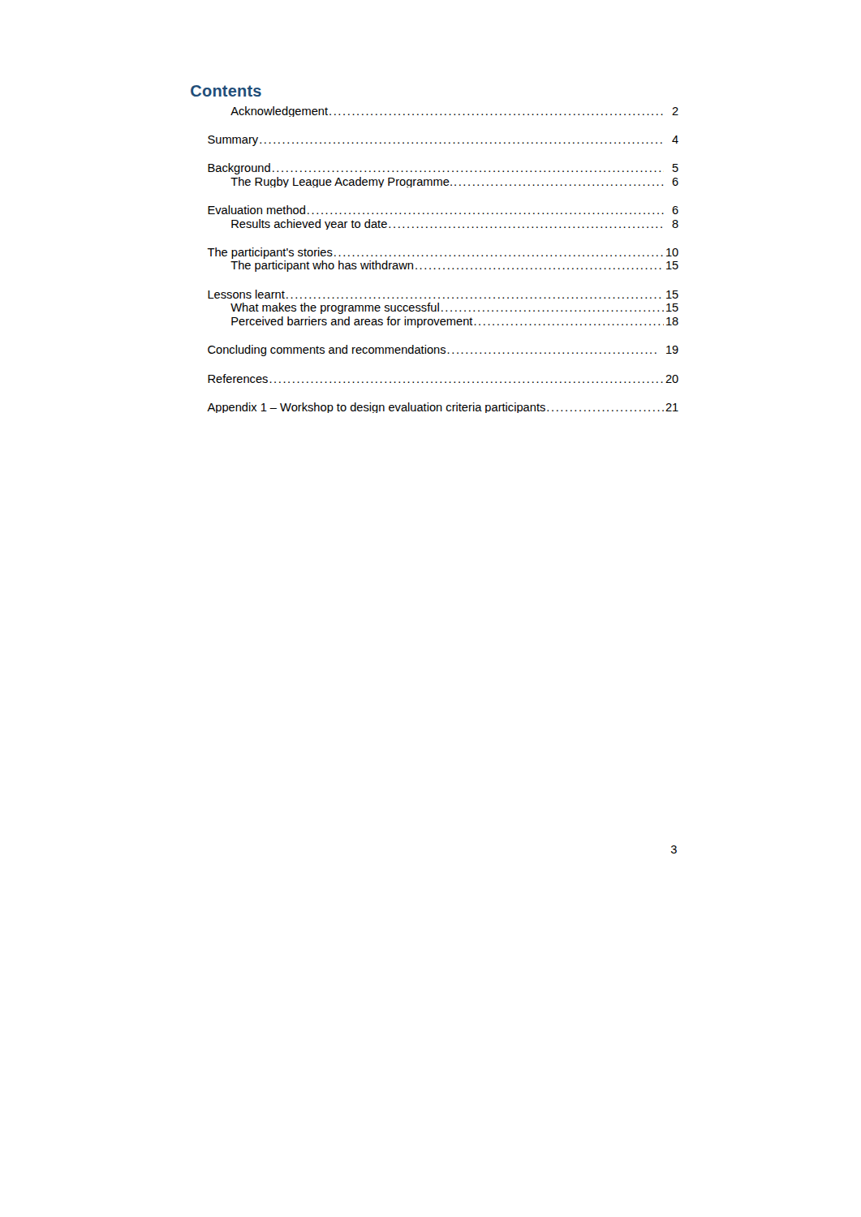Contents
Acknowledgement ..................................................................................................... 2
Summary ......................................................................................................... 4
Background ..................................................................................................... 5
The Rugby League Academy Programme. ................................................................ 6
Evaluation method .......................................................................................... 6
Results achieved year to date ....................................................................... 8
The participant's stories ................................................................................. 10
The participant who has withdrawn .......................................................... 15
Lessons learnt ......................................................................................... 15
What makes the programme successful .................................................... 15
Perceived barriers and areas for improvement .......................................... 18
Concluding comments and recommendations .............................................. 19
References ................................................................................................. 20
Appendix 1 – Workshop to design evaluation criteria participants .................................. 21
3